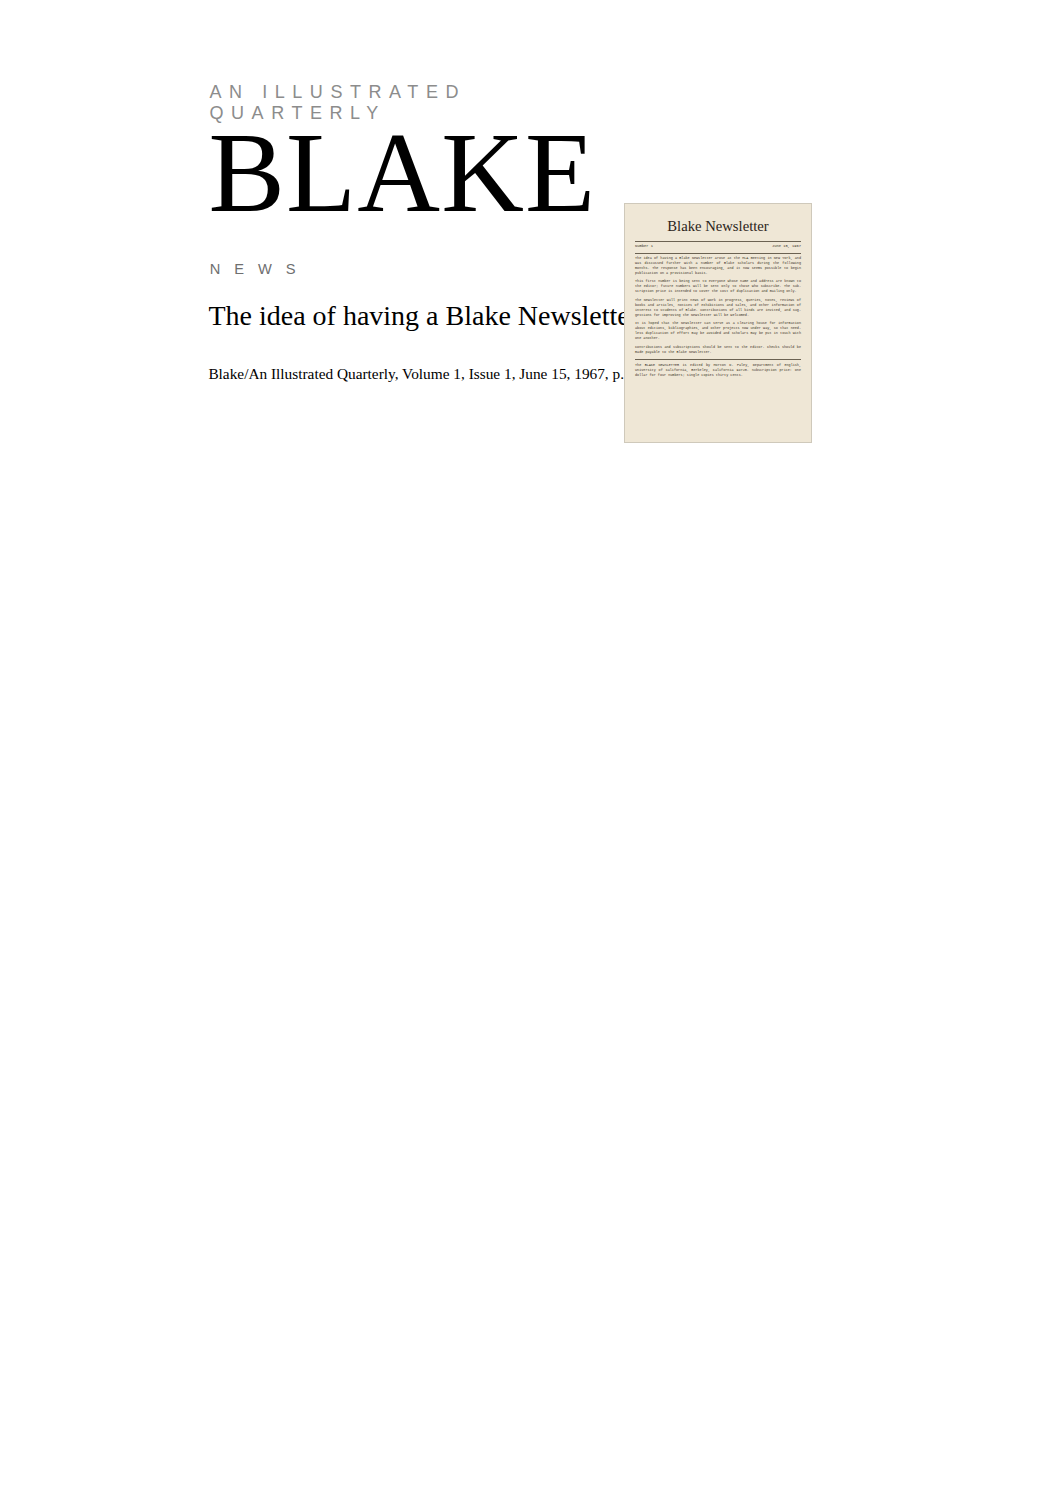An Illustrated Quarterly
BLAKE
News
The idea of having a Blake Newsletter
Blake/An Illustrated Quarterly, Volume 1, Issue 1, June 15, 1967, p. 1
Blake Newsletter
Number 1 June 15, 1967
The idea of having a Blake Newsletter arose at the MLA meeting in New York, and was discussed further with a number of Blake scholars during the following months. The response has been encouraging, and it now seems possible to begin publication on a provisional basis.
This first number is being sent to everyone whose name and address are known to the editor; future numbers will be sent only to those who subscribe. The subscription price is intended to cover the cost of duplication and mailing only.
The Newsletter will print news of work in progress, queries, notes, reviews of books and articles, notices of exhibitions and sales, and other information of interest to students of Blake. Contributions of all kinds are invited, and suggestions for improving the Newsletter will be welcomed.
It is hoped that the Newsletter can serve as a clearing house for information about editions, bibliographies, and other projects now under way, so that needless duplication of effort may be avoided and scholars may be put in touch with one another.
Contributions and subscriptions should be sent to the editor. Checks should be made payable to the Blake Newsletter.
The BLAKE NEWSLETTER is edited by Morton D. Paley, Department of English, University of California, Berkeley, California 94720. Subscription price: one dollar for four numbers; single copies thirty cents.